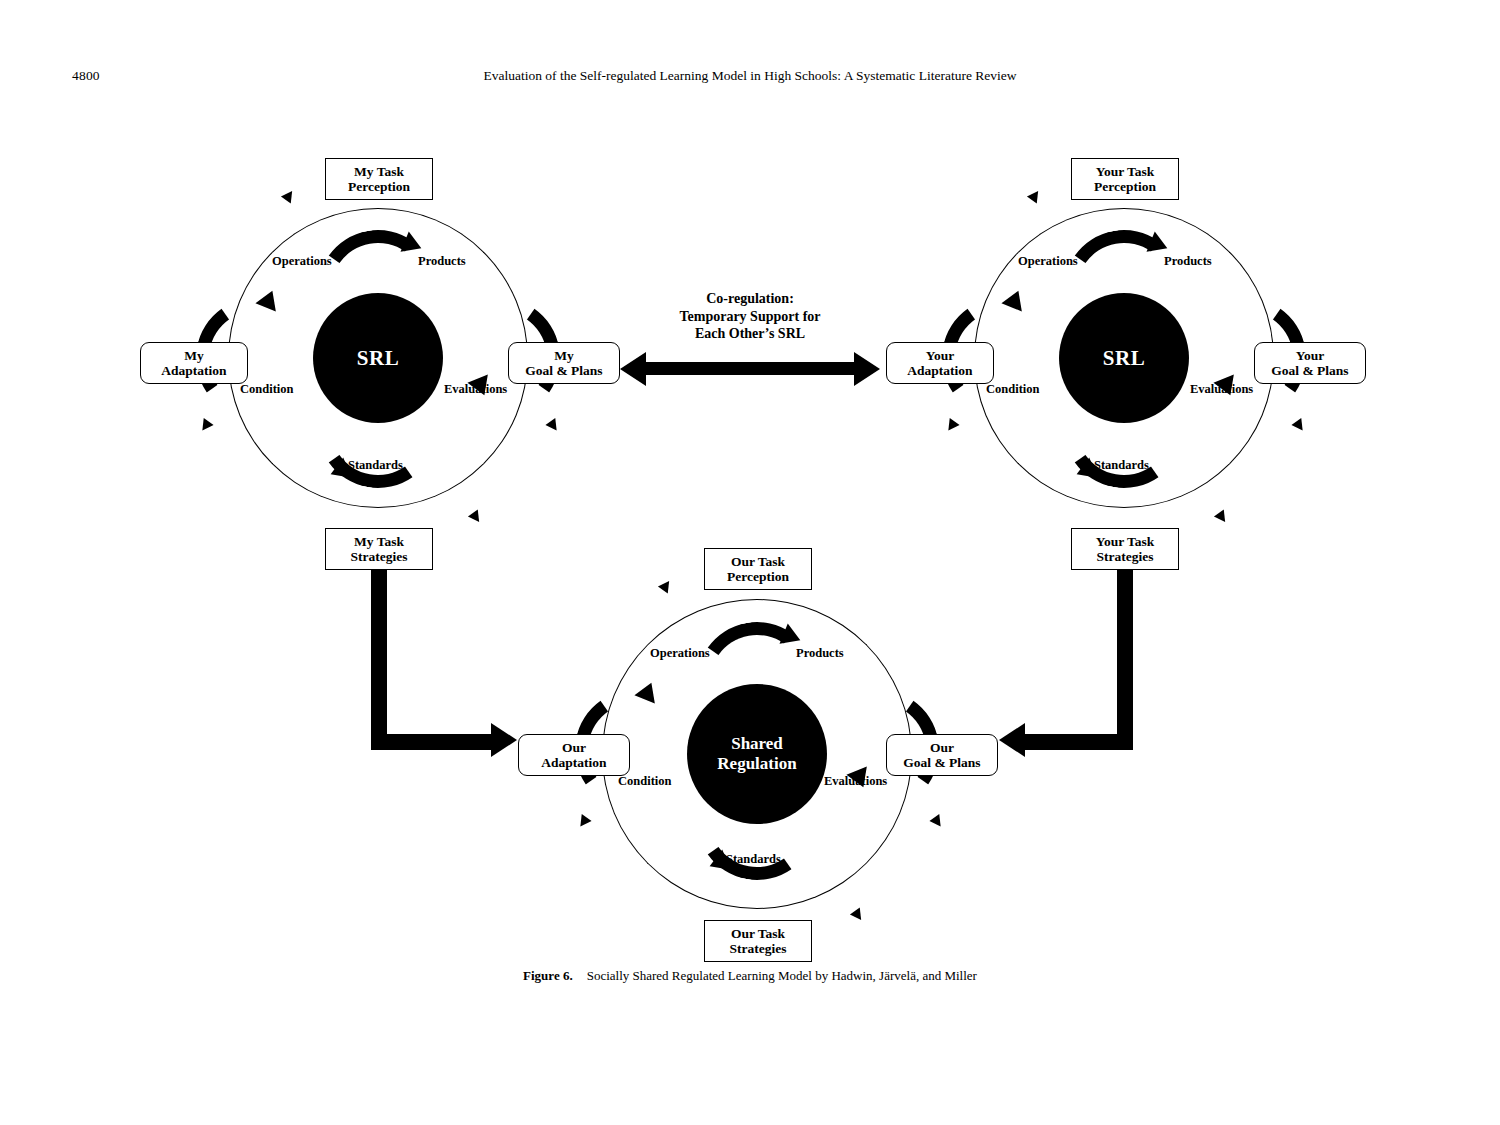4800
Evaluation of the Self-regulated Learning Model in High Schools: A Systematic Literature Review
SRL
Operations
Products
Evaluations
Standards
Condition
My Task
Perception
My
Goal & Plans
My Task
Strategies
My
Adaptation
SRL
Operations
Products
Evaluations
Standards
Condition
Your Task
Perception
Your
Goal & Plans
Your Task
Strategies
Your
Adaptation
Co-regulation:
Temporary Support for
Each Other’s SRL
Shared
Regulation
Operations
Products
Evaluations
Standards
Condition
Our Task
Perception
Our
Goal & Plans
Our Task
Strategies
Our
Adaptation
Figure 6. Socially Shared Regulated Learning Model by Hadwin, Järvelä, and Miller